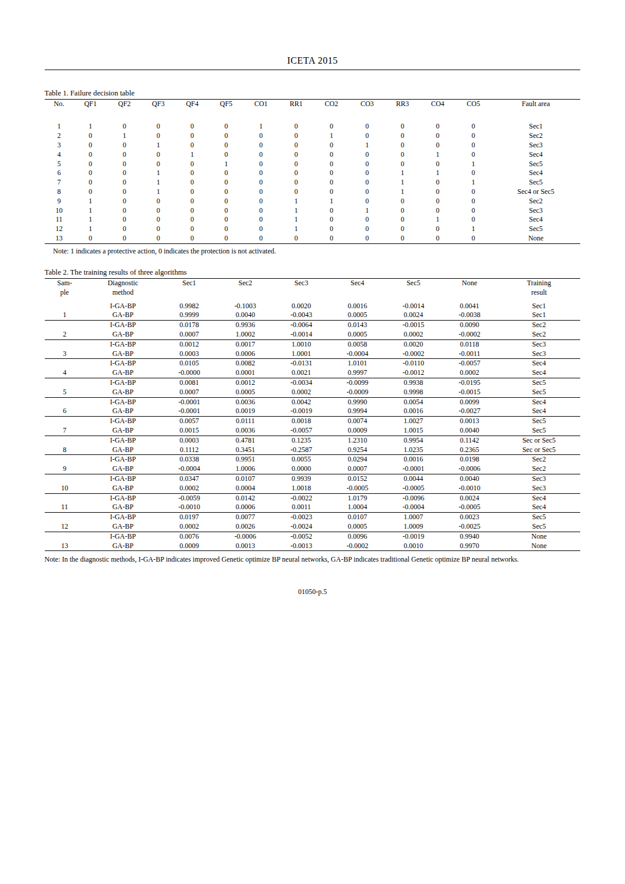ICETA 2015
Table 1. Failure decision table
| No. | QF1 | QF2 | QF3 | QF4 | QF5 | CO1 | RR1 | CO2 | CO3 | RR3 | CO4 | CO5 | Fault area |
| --- | --- | --- | --- | --- | --- | --- | --- | --- | --- | --- | --- | --- | --- |
| 1 | 1 | 0 | 0 | 0 | 0 | 1 | 0 | 0 | 0 | 0 | 0 | 0 | Sec1 |
| 2 | 0 | 1 | 0 | 0 | 0 | 0 | 0 | 1 | 0 | 0 | 0 | 0 | Sec2 |
| 3 | 0 | 0 | 1 | 0 | 0 | 0 | 0 | 0 | 1 | 0 | 0 | 0 | Sec3 |
| 4 | 0 | 0 | 0 | 1 | 0 | 0 | 0 | 0 | 0 | 0 | 1 | 0 | Sec4 |
| 5 | 0 | 0 | 0 | 0 | 1 | 0 | 0 | 0 | 0 | 0 | 0 | 1 | Sec5 |
| 6 | 0 | 0 | 1 | 0 | 0 | 0 | 0 | 0 | 0 | 1 | 1 | 0 | Sec4 |
| 7 | 0 | 0 | 1 | 0 | 0 | 0 | 0 | 0 | 0 | 1 | 0 | 1 | Sec5 |
| 8 | 0 | 0 | 1 | 0 | 0 | 0 | 0 | 0 | 0 | 1 | 0 | 0 | Sec4 or Sec5 |
| 9 | 1 | 0 | 0 | 0 | 0 | 0 | 1 | 1 | 0 | 0 | 0 | 0 | Sec2 |
| 10 | 1 | 0 | 0 | 0 | 0 | 0 | 1 | 0 | 1 | 0 | 0 | 0 | Sec3 |
| 11 | 1 | 0 | 0 | 0 | 0 | 0 | 1 | 0 | 0 | 0 | 1 | 0 | Sec4 |
| 12 | 1 | 0 | 0 | 0 | 0 | 0 | 1 | 0 | 0 | 0 | 0 | 1 | Sec5 |
| 13 | 0 | 0 | 0 | 0 | 0 | 0 | 0 | 0 | 0 | 0 | 0 | 0 | None |
Note: 1 indicates a protective action, 0 indicates the protection is not activated.
Table 2. The training results of three algorithms
| Sam- | Diagnostic | Sec1 | Sec2 | Sec3 | Sec4 | Sec5 | None | Training |
| --- | --- | --- | --- | --- | --- | --- | --- | --- |
| ple | method | | | | | | | result |
| | I-GA-BP | 0.9982 | -0.1003 | 0.0020 | 0.0016 | -0.0014 | 0.0041 | Sec1 |
| 1 | GA-BP | 0.9999 | 0.0040 | -0.0043 | 0.0005 | 0.0024 | -0.0038 | Sec1 |
| | I-GA-BP | 0.0178 | 0.9936 | -0.0064 | 0.0143 | -0.0015 | 0.0090 | Sec2 |
| 2 | GA-BP | 0.0007 | 1.0002 | -0.0014 | 0.0005 | 0.0002 | -0.0002 | Sec2 |
| | I-GA-BP | 0.0012 | 0.0017 | 1.0010 | 0.0058 | 0.0020 | 0.0118 | Sec3 |
| 3 | GA-BP | 0.0003 | 0.0006 | 1.0001 | -0.0004 | -0.0002 | -0.0011 | Sec3 |
| | I-GA-BP | 0.0105 | 0.0082 | -0.0131 | 1.0101 | -0.0110 | -0.0057 | Sec4 |
| 4 | GA-BP | -0.0000 | 0.0001 | 0.0021 | 0.9997 | -0.0012 | 0.0002 | Sec4 |
| | I-GA-BP | 0.0081 | 0.0012 | -0.0034 | -0.0099 | 0.9938 | -0.0195 | Sec5 |
| 5 | GA-BP | 0.0007 | 0.0005 | 0.0002 | -0.0009 | 0.9998 | -0.0015 | Sec5 |
| | I-GA-BP | -0.0001 | 0.0036 | 0.0042 | 0.9990 | 0.0054 | 0.0099 | Sec4 |
| 6 | GA-BP | -0.0001 | 0.0019 | -0.0019 | 0.9994 | 0.0016 | -0.0027 | Sec4 |
| | I-GA-BP | 0.0057 | 0.0111 | 0.0018 | 0.0074 | 1.0027 | 0.0013 | Sec5 |
| 7 | GA-BP | 0.0015 | 0.0036 | -0.0057 | 0.0009 | 1.0015 | 0.0040 | Sec5 |
| | I-GA-BP | 0.0003 | 0.4781 | 0.1235 | 1.2310 | 0.9954 | 0.1142 | Sec or Sec5 |
| 8 | GA-BP | 0.1112 | 0.3451 | -0.2587 | 0.9254 | 1.0235 | 0.2365 | Sec or Sec5 |
| | I-GA-BP | 0.0338 | 0.9951 | 0.0055 | 0.0294 | 0.0016 | 0.0198 | Sec2 |
| 9 | GA-BP | -0.0004 | 1.0006 | 0.0000 | 0.0007 | -0.0001 | -0.0006 | Sec2 |
| | I-GA-BP | 0.0347 | 0.0107 | 0.9939 | 0.0152 | 0.0044 | 0.0040 | Sec3 |
| 10 | GA-BP | 0.0002 | 0.0004 | 1.0018 | -0.0005 | -0.0005 | -0.0010 | Sec3 |
| | I-GA-BP | -0.0059 | 0.0142 | -0.0022 | 1.0179 | -0.0096 | 0.0024 | Sec4 |
| 11 | GA-BP | -0.0010 | 0.0006 | 0.0011 | 1.0004 | -0.0004 | -0.0005 | Sec4 |
| | I-GA-BP | 0.0197 | 0.0077 | -0.0023 | 0.0107 | 1.0007 | 0.0023 | Sec5 |
| 12 | GA-BP | 0.0002 | 0.0026 | -0.0024 | 0.0005 | 1.0009 | -0.0025 | Sec5 |
| | I-GA-BP | 0.0076 | -0.0006 | -0.0052 | 0.0096 | -0.0019 | 0.9940 | None |
| 13 | GA-BP | 0.0009 | 0.0013 | -0.0013 | -0.0002 | 0.0010 | 0.9970 | None |
Note: In the diagnostic methods, I-GA-BP indicates improved Genetic optimize BP neural networks, GA-BP indicates traditional Genetic optimize BP neural networks.
01050-p.5